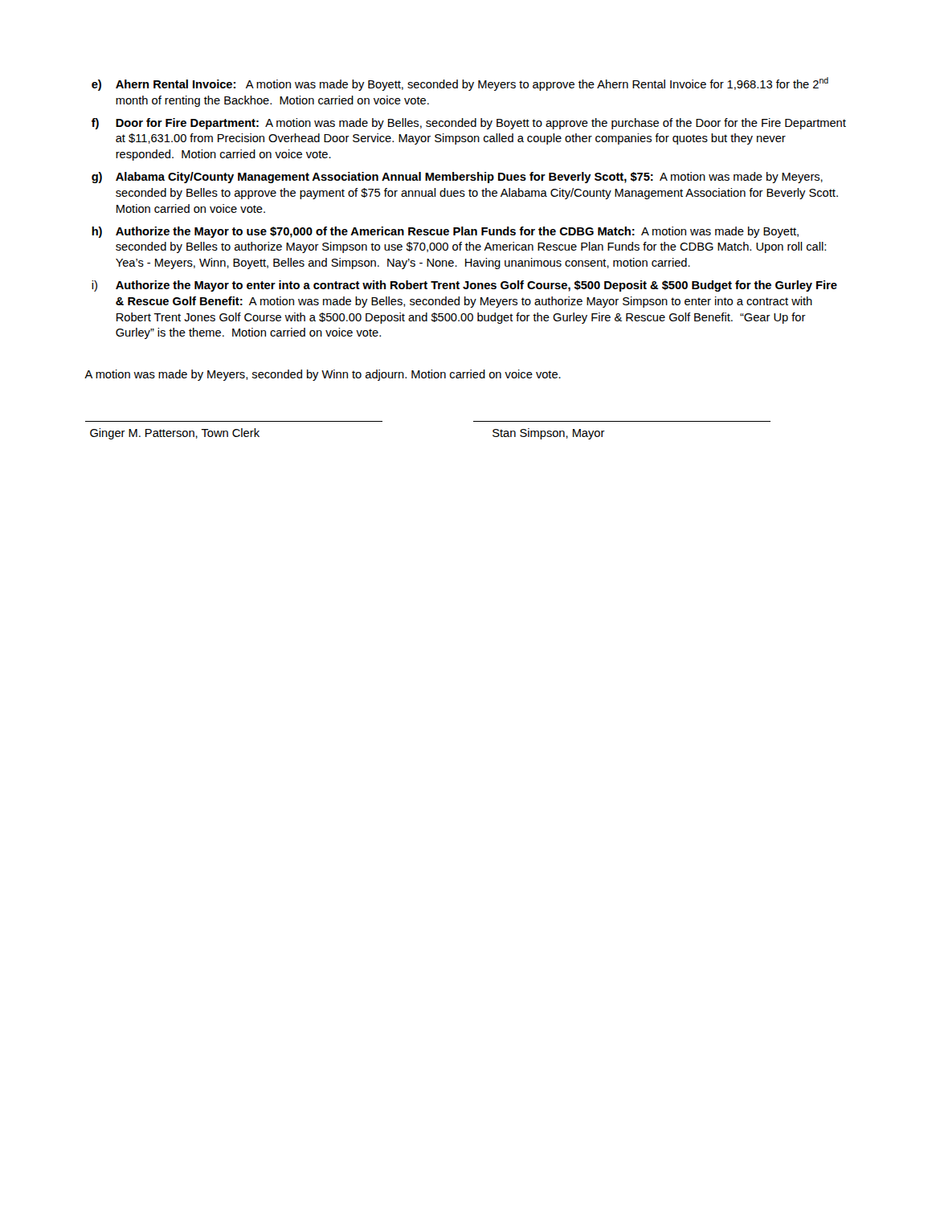e) Ahern Rental Invoice: A motion was made by Boyett, seconded by Meyers to approve the Ahern Rental Invoice for 1,968.13 for the 2nd month of renting the Backhoe. Motion carried on voice vote.
f) Door for Fire Department: A motion was made by Belles, seconded by Boyett to approve the purchase of the Door for the Fire Department at $11,631.00 from Precision Overhead Door Service. Mayor Simpson called a couple other companies for quotes but they never responded. Motion carried on voice vote.
g) Alabama City/County Management Association Annual Membership Dues for Beverly Scott, $75: A motion was made by Meyers, seconded by Belles to approve the payment of $75 for annual dues to the Alabama City/County Management Association for Beverly Scott. Motion carried on voice vote.
h) Authorize the Mayor to use $70,000 of the American Rescue Plan Funds for the CDBG Match: A motion was made by Boyett, seconded by Belles to authorize Mayor Simpson to use $70,000 of the American Rescue Plan Funds for the CDBG Match. Upon roll call: Yea’s - Meyers, Winn, Boyett, Belles and Simpson. Nay’s - None. Having unanimous consent, motion carried.
i) Authorize the Mayor to enter into a contract with Robert Trent Jones Golf Course, $500 Deposit & $500 Budget for the Gurley Fire & Rescue Golf Benefit: A motion was made by Belles, seconded by Meyers to authorize Mayor Simpson to enter into a contract with Robert Trent Jones Golf Course with a $500.00 Deposit and $500.00 budget for the Gurley Fire & Rescue Golf Benefit. “Gear Up for Gurley” is the theme. Motion carried on voice vote.
A motion was made by Meyers, seconded by Winn to adjourn. Motion carried on voice vote.
| Ginger M. Patterson, Town Clerk | Stan Simpson, Mayor |